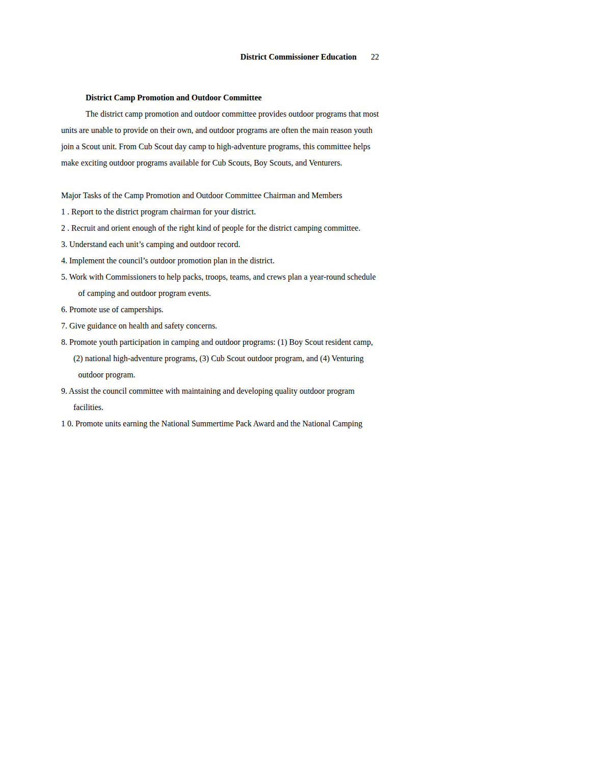District Commissioner Education 22
District Camp Promotion and Outdoor Committee
The district camp promotion and outdoor committee provides outdoor programs that most units are unable to provide on their own, and outdoor programs are often the main reason youth join a Scout unit. From Cub Scout day camp to high-adventure programs, this committee helps make exciting outdoor programs available for Cub Scouts, Boy Scouts, and Venturers.
Major Tasks of the Camp Promotion and Outdoor Committee Chairman and Members
1 . Report to the district program chairman for your district.
2 . Recruit and orient enough of the right kind of people for the district camping committee.
3. Understand each unit’s camping and outdoor record.
4. Implement the council’s outdoor promotion plan in the district.
5. Work with Commissioners to help packs, troops, teams, and crews plan a year-round scheduleof camping and outdoor program events.
6. Promote use of camperships.
7. Give guidance on health and safety concerns.
8. Promote youth participation in camping and outdoor programs: (1) Boy Scout resident camp,(2) national high-adventure programs, (3) Cub Scout outdoor program, and (4) Venturing outdoor program.
9. Assist the council committee with maintaining and developing quality outdoor programfacilities.
1 0. Promote units earning the National Summertime Pack Award and the National Camping